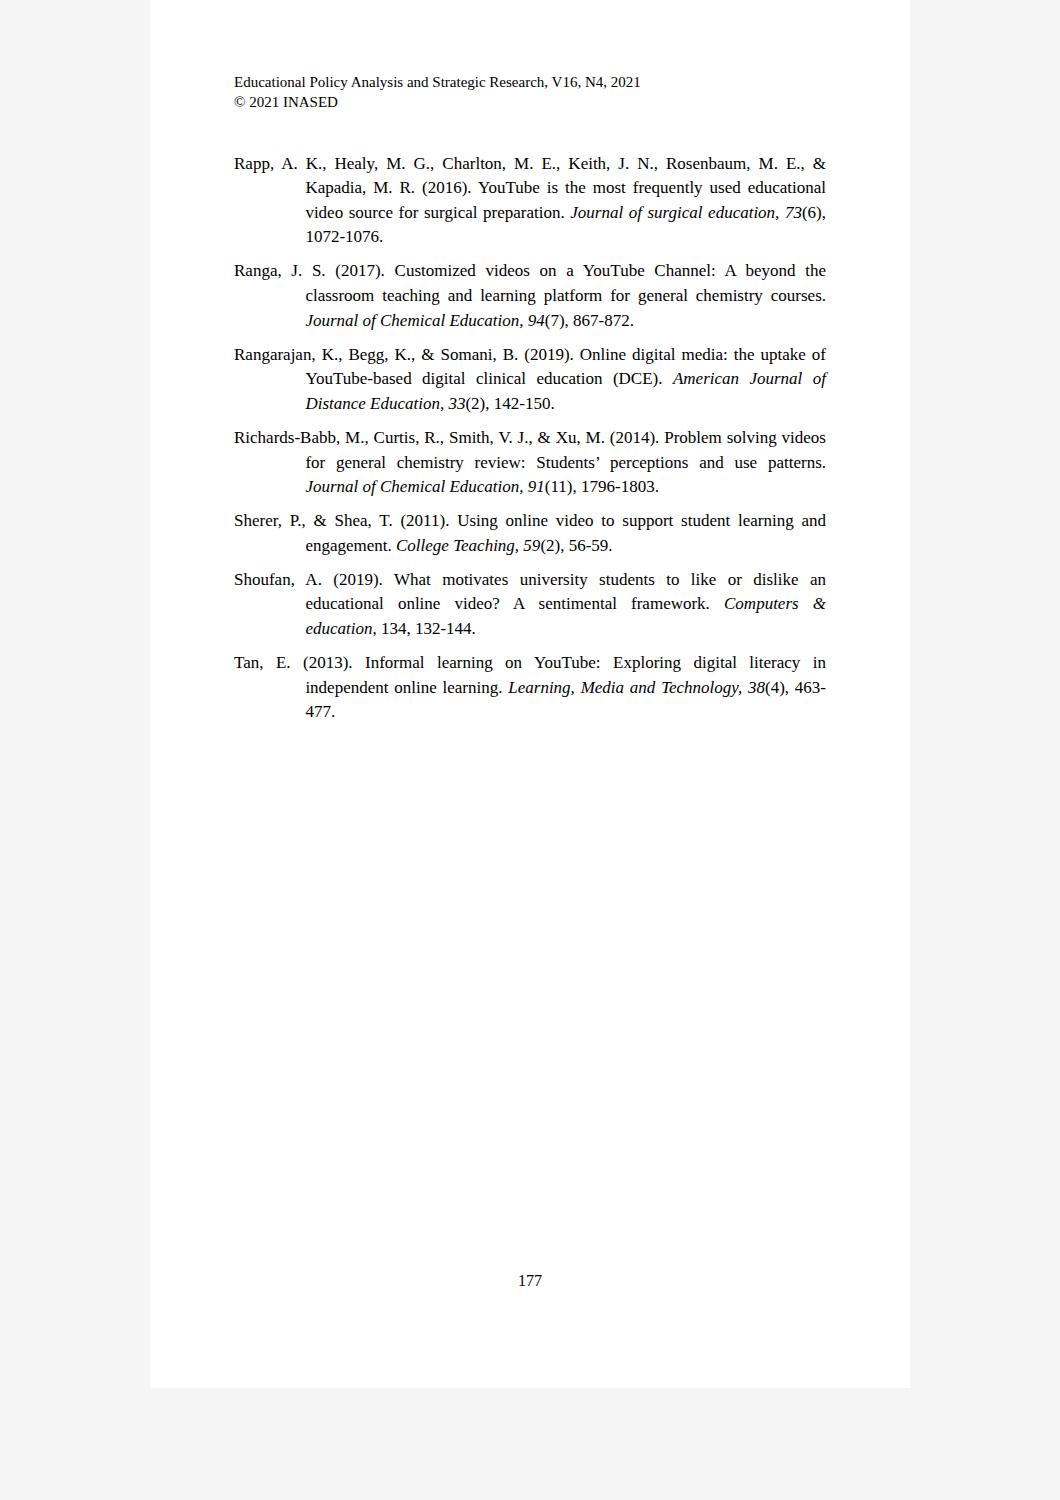Educational Policy Analysis and Strategic Research, V16, N4, 2021
© 2021 INASED
Rapp, A. K., Healy, M. G., Charlton, M. E., Keith, J. N., Rosenbaum, M. E., & Kapadia, M. R. (2016). YouTube is the most frequently used educational video source for surgical preparation. Journal of surgical education, 73(6), 1072-1076.
Ranga, J. S. (2017). Customized videos on a YouTube Channel: A beyond the classroom teaching and learning platform for general chemistry courses. Journal of Chemical Education, 94(7), 867-872.
Rangarajan, K., Begg, K., & Somani, B. (2019). Online digital media: the uptake of YouTube-based digital clinical education (DCE). American Journal of Distance Education, 33(2), 142-150.
Richards-Babb, M., Curtis, R., Smith, V. J., & Xu, M. (2014). Problem solving videos for general chemistry review: Students’ perceptions and use patterns. Journal of Chemical Education, 91(11), 1796-1803.
Sherer, P., & Shea, T. (2011). Using online video to support student learning and engagement. College Teaching, 59(2), 56-59.
Shoufan, A. (2019). What motivates university students to like or dislike an educational online video? A sentimental framework. Computers & education, 134, 132-144.
Tan, E. (2013). Informal learning on YouTube: Exploring digital literacy in independent online learning. Learning, Media and Technology, 38(4), 463-477.
177